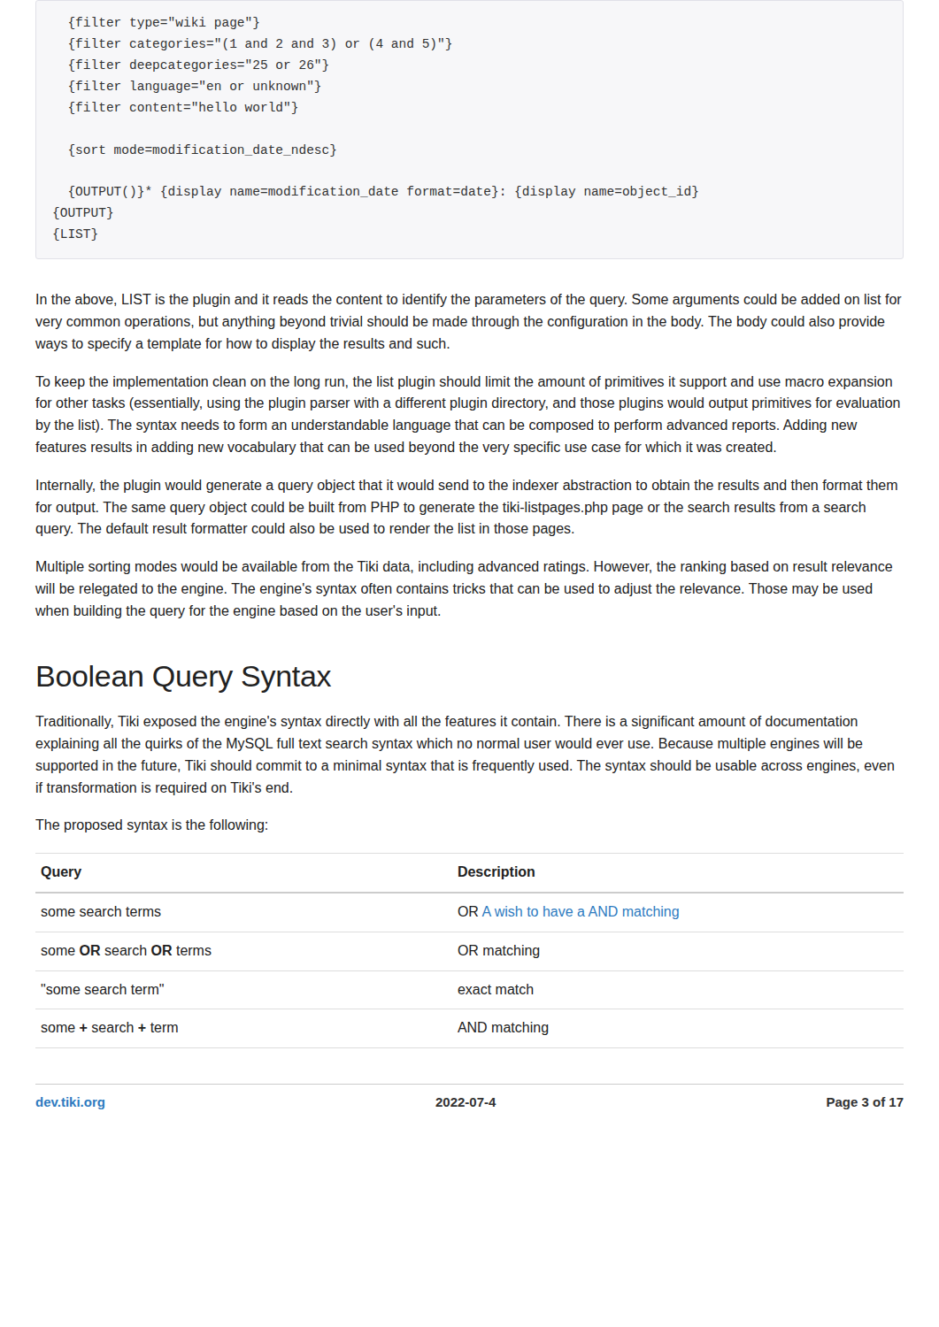{filter type="wiki page"}
  {filter categories="(1 and 2 and 3) or (4 and 5)"}
  {filter deepcategories="25 or 26"}
  {filter language="en or unknown"}
  {filter content="hello world"}

  {sort mode=modification_date_ndesc}

  {OUTPUT()}* {display name=modification_date format=date}: {display name=object_id}
{OUTPUT}
{LIST}
In the above, LIST is the plugin and it reads the content to identify the parameters of the query. Some arguments could be added on list for very common operations, but anything beyond trivial should be made through the configuration in the body. The body could also provide ways to specify a template for how to display the results and such.
To keep the implementation clean on the long run, the list plugin should limit the amount of primitives it support and use macro expansion for other tasks (essentially, using the plugin parser with a different plugin directory, and those plugins would output primitives for evaluation by the list). The syntax needs to form an understandable language that can be composed to perform advanced reports. Adding new features results in adding new vocabulary that can be used beyond the very specific use case for which it was created.
Internally, the plugin would generate a query object that it would send to the indexer abstraction to obtain the results and then format them for output. The same query object could be built from PHP to generate the tiki-listpages.php page or the search results from a search query. The default result formatter could also be used to render the list in those pages.
Multiple sorting modes would be available from the Tiki data, including advanced ratings. However, the ranking based on result relevance will be relegated to the engine. The engine's syntax often contains tricks that can be used to adjust the relevance. Those may be used when building the query for the engine based on the user's input.
Boolean Query Syntax
Traditionally, Tiki exposed the engine's syntax directly with all the features it contain. There is a significant amount of documentation explaining all the quirks of the MySQL full text search syntax which no normal user would ever use. Because multiple engines will be supported in the future, Tiki should commit to a minimal syntax that is frequently used. The syntax should be usable across engines, even if transformation is required on Tiki's end.
The proposed syntax is the following:
| Query | Description |
| --- | --- |
| some search terms | OR A wish to have a AND matching |
| some OR search OR terms | OR matching |
| "some search term" | exact match |
| some + search + term | AND matching |
dev.tiki.org 2022-07-4 Page 3 of 17